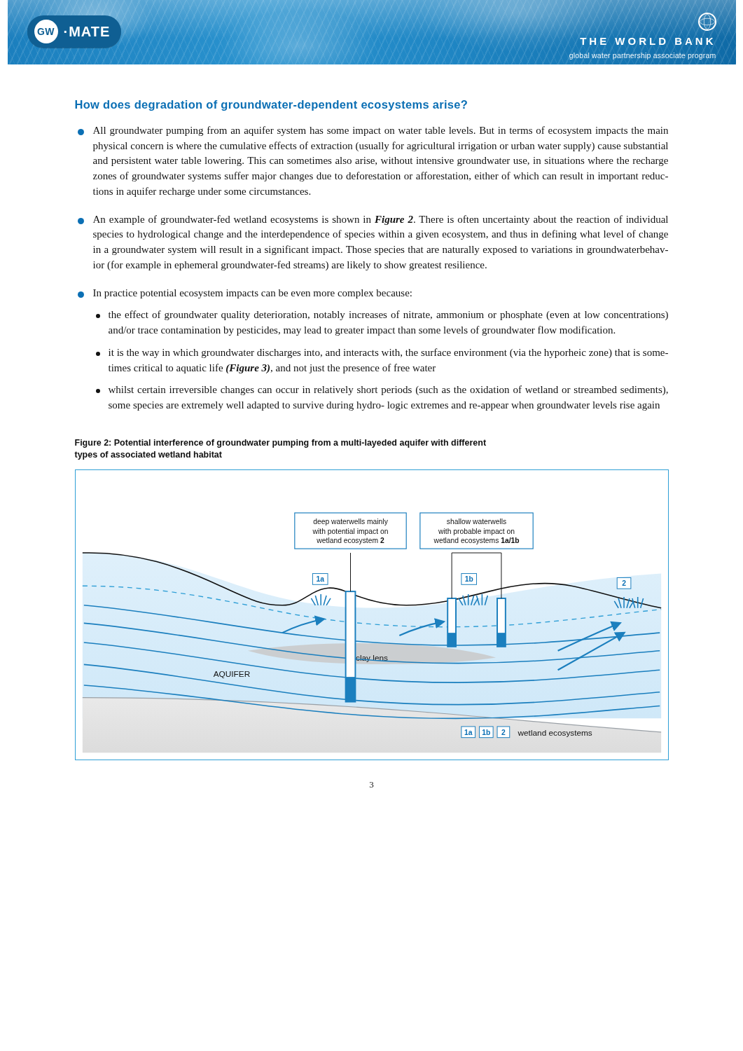GW·MATE
THE WORLD BANK
global water partnership associate program
How does degradation of groundwater-dependent ecosystems arise?
All groundwater pumping from an aquifer system has some impact on water table levels. But in terms of ecosystem impacts the main physical concern is where the cumulative effects of extraction (usually for agricultural irrigation or urban water supply) cause substantial and persistent water table lowering. This can sometimes also arise, without intensive groundwater use, in situations where the recharge zones of groundwater systems suffer major changes due to deforestation or afforestation, either of which can result in important reductions in aquifer recharge under some circumstances.
An example of groundwater-fed wetland ecosystems is shown in Figure 2. There is often uncertainty about the reaction of individual species to hydrological change and the interdependence of species within a given ecosystem, and thus in defining what level of change in a groundwater system will result in a significant impact. Those species that are naturally exposed to variations in groundwaterbehavior (for example in ephemeral groundwater-fed streams) are likely to show greatest resilience.
In practice potential ecosystem impacts can be even more complex because:
the effect of groundwater quality deterioration, notably increases of nitrate, ammonium or phosphate (even at low concentrations) and/or trace contamination by pesticides, may lead to greater impact than some levels of groundwater flow modification.
it is the way in which groundwater discharges into, and interacts with, the surface environment (via the hyporheic zone) that is sometimes critical to aquatic life (Figure 3), and not just the presence of free water
whilst certain irreversible changes can occur in relatively short periods (such as the oxidation of wetland or streambed sediments), some species are extremely well adapted to survive during hydro- logic extremes and re-appear when groundwater levels rise again
Figure 2: Potential interference of groundwater pumping from a multi-layeded aquifer with different
types of associated wetland habitat
clay lens deep waterwells mainly with potential impact on wetland ecosystem 2 shallow waterwells with probable impact on wetland ecosystems 1a/1b 1a 1b 2 AQUIFER 1a 1b 2 wetland ecosystems
3